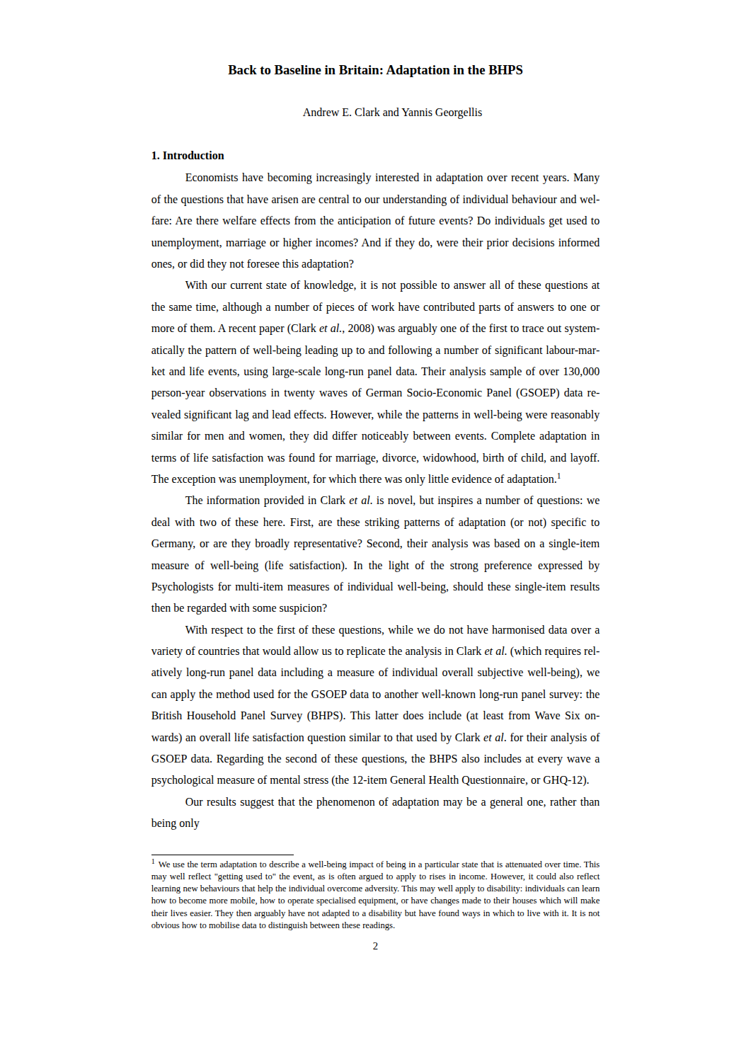Back to Baseline in Britain: Adaptation in the BHPS
Andrew E. Clark and Yannis Georgellis
1. Introduction
Economists have becoming increasingly interested in adaptation over recent years. Many of the questions that have arisen are central to our understanding of individual behaviour and welfare: Are there welfare effects from the anticipation of future events? Do individuals get used to unemployment, marriage or higher incomes? And if they do, were their prior decisions informed ones, or did they not foresee this adaptation?
With our current state of knowledge, it is not possible to answer all of these questions at the same time, although a number of pieces of work have contributed parts of answers to one or more of them. A recent paper (Clark et al., 2008) was arguably one of the first to trace out systematically the pattern of well-being leading up to and following a number of significant labour-market and life events, using large-scale long-run panel data. Their analysis sample of over 130,000 person-year observations in twenty waves of German Socio-Economic Panel (GSOEP) data revealed significant lag and lead effects. However, while the patterns in well-being were reasonably similar for men and women, they did differ noticeably between events. Complete adaptation in terms of life satisfaction was found for marriage, divorce, widowhood, birth of child, and layoff. The exception was unemployment, for which there was only little evidence of adaptation.1
The information provided in Clark et al. is novel, but inspires a number of questions: we deal with two of these here. First, are these striking patterns of adaptation (or not) specific to Germany, or are they broadly representative? Second, their analysis was based on a single-item measure of well-being (life satisfaction). In the light of the strong preference expressed by Psychologists for multi-item measures of individual well-being, should these single-item results then be regarded with some suspicion?
With respect to the first of these questions, while we do not have harmonised data over a variety of countries that would allow us to replicate the analysis in Clark et al. (which requires relatively long-run panel data including a measure of individual overall subjective well-being), we can apply the method used for the GSOEP data to another well-known long-run panel survey: the British Household Panel Survey (BHPS). This latter does include (at least from Wave Six onwards) an overall life satisfaction question similar to that used by Clark et al. for their analysis of GSOEP data. Regarding the second of these questions, the BHPS also includes at every wave a psychological measure of mental stress (the 12-item General Health Questionnaire, or GHQ-12).
Our results suggest that the phenomenon of adaptation may be a general one, rather than being only
1 We use the term adaptation to describe a well-being impact of being in a particular state that is attenuated over time. This may well reflect "getting used to" the event, as is often argued to apply to rises in income. However, it could also reflect learning new behaviours that help the individual overcome adversity. This may well apply to disability: individuals can learn how to become more mobile, how to operate specialised equipment, or have changes made to their houses which will make their lives easier. They then arguably have not adapted to a disability but have found ways in which to live with it. It is not obvious how to mobilise data to distinguish between these readings.
2